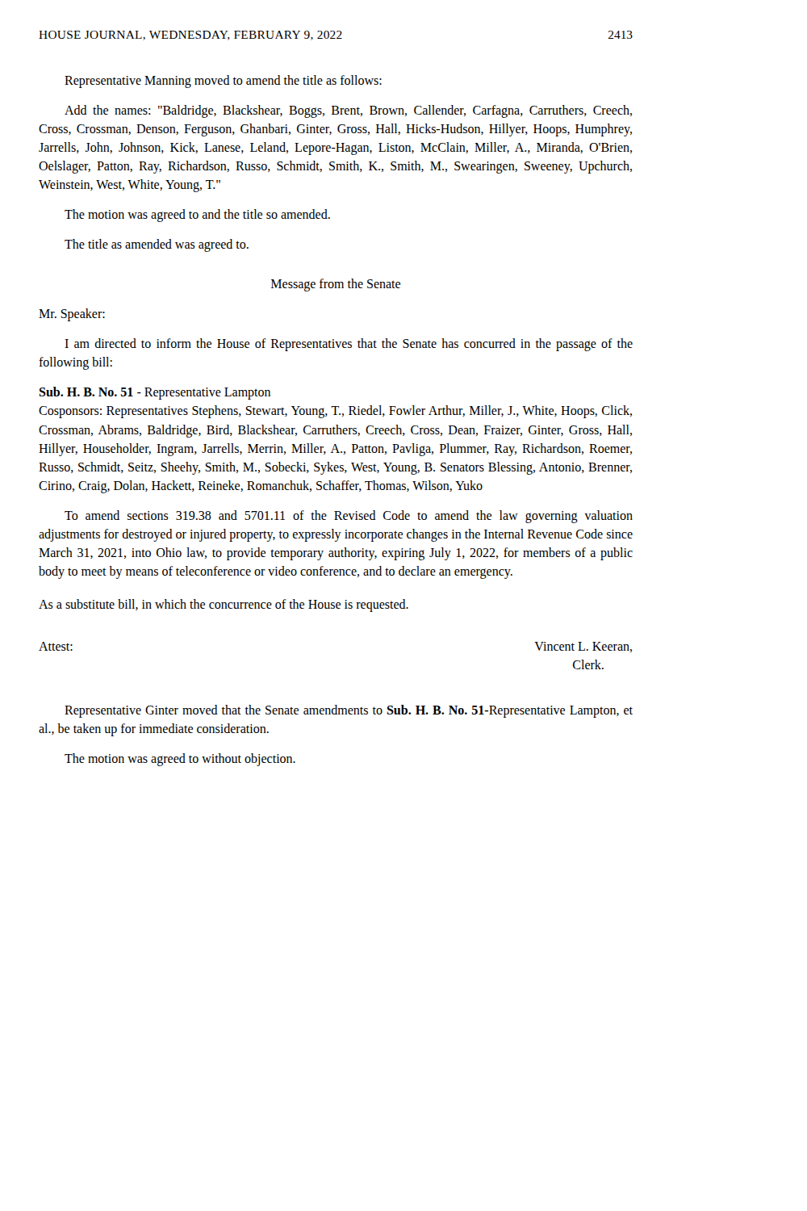HOUSE JOURNAL, WEDNESDAY, FEBRUARY 9, 2022 2413
Representative Manning moved to amend the title as follows:
Add the names: "Baldridge, Blackshear, Boggs, Brent, Brown, Callender, Carfagna, Carruthers, Creech, Cross, Crossman, Denson, Ferguson, Ghanbari, Ginter, Gross, Hall, Hicks-Hudson, Hillyer, Hoops, Humphrey, Jarrells, John, Johnson, Kick, Lanese, Leland, Lepore-Hagan, Liston, McClain, Miller, A., Miranda, O'Brien, Oelslager, Patton, Ray, Richardson, Russo, Schmidt, Smith, K., Smith, M., Swearingen, Sweeney, Upchurch, Weinstein, West, White, Young, T."
The motion was agreed to and the title so amended.
The title as amended was agreed to.
Message from the Senate
Mr. Speaker:
I am directed to inform the House of Representatives that the Senate has concurred in the passage of the following bill:
Sub. H. B. No. 51 - Representative Lampton
Cosponsors: Representatives Stephens, Stewart, Young, T., Riedel, Fowler Arthur, Miller, J., White, Hoops, Click, Crossman, Abrams, Baldridge, Bird, Blackshear, Carruthers, Creech, Cross, Dean, Fraizer, Ginter, Gross, Hall, Hillyer, Householder, Ingram, Jarrells, Merrin, Miller, A., Patton, Pavliga, Plummer, Ray, Richardson, Roemer, Russo, Schmidt, Seitz, Sheehy, Smith, M., Sobecki, Sykes, West, Young, B. Senators Blessing, Antonio, Brenner, Cirino, Craig, Dolan, Hackett, Reineke, Romanchuk, Schaffer, Thomas, Wilson, Yuko
To amend sections 319.38 and 5701.11 of the Revised Code to amend the law governing valuation adjustments for destroyed or injured property, to expressly incorporate changes in the Internal Revenue Code since March 31, 2021, into Ohio law, to provide temporary authority, expiring July 1, 2022, for members of a public body to meet by means of teleconference or video conference, and to declare an emergency.
As a substitute bill, in which the concurrence of the House is requested.
Attest: Vincent L. Keeran,
Clerk.
Representative Ginter moved that the Senate amendments to Sub. H. B. No. 51-Representative Lampton, et al., be taken up for immediate consideration.
The motion was agreed to without objection.